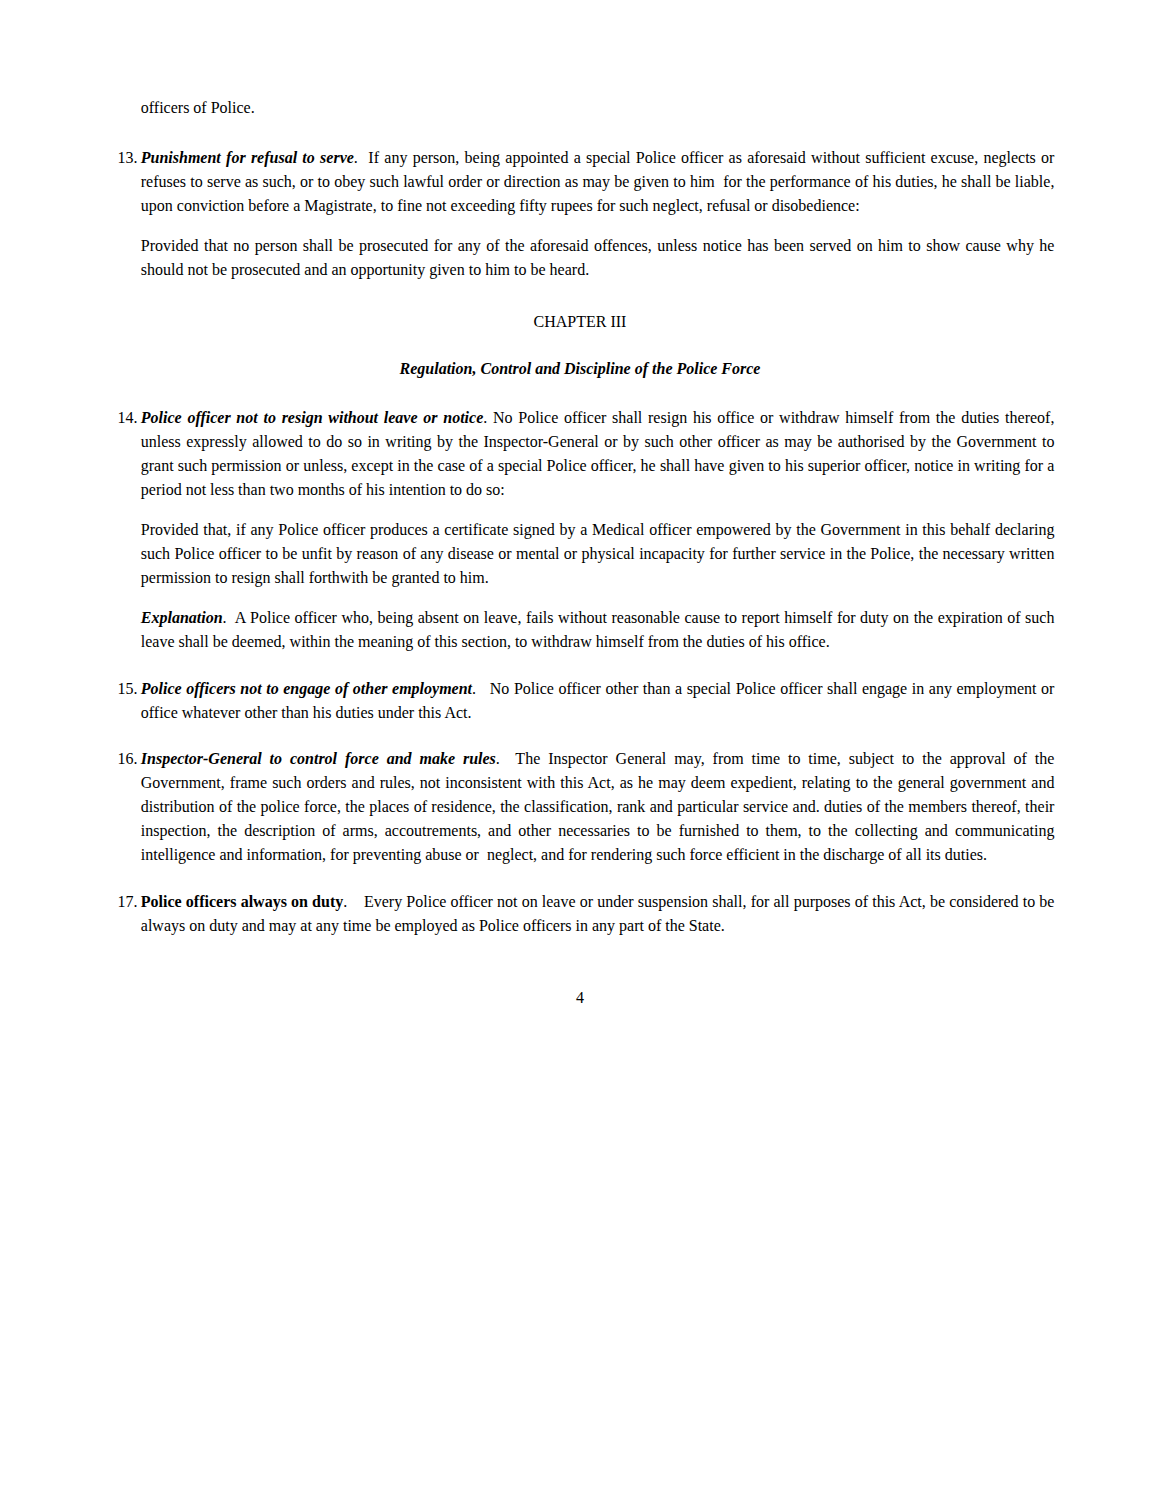officers of Police.
13. Punishment for refusal to serve. If any person, being appointed a special Police officer as aforesaid without sufficient excuse, neglects or refuses to serve as such, or to obey such lawful order or direction as may be given to him for the performance of his duties, he shall be liable, upon conviction before a Magistrate, to fine not exceeding fifty rupees for such neglect, refusal or disobedience:
Provided that no person shall be prosecuted for any of the aforesaid offences, unless notice has been served on him to show cause why he should not be prosecuted and an opportunity given to him to be heard.
CHAPTER III
Regulation, Control and Discipline of the Police Force
14. Police officer not to resign without leave or notice. No Police officer shall resign his office or withdraw himself from the duties thereof, unless expressly allowed to do so in writing by the Inspector-General or by such other officer as may be authorised by the Government to grant such permission or unless, except in the case of a special Police officer, he shall have given to his superior officer, notice in writing for a period not less than two months of his intention to do so:
Provided that, if any Police officer produces a certificate signed by a Medical officer empowered by the Government in this behalf declaring such Police officer to be unfit by reason of any disease or mental or physical incapacity for further service in the Police, the necessary written permission to resign shall forthwith be granted to him.
Explanation. A Police officer who, being absent on leave, fails without reasonable cause to report himself for duty on the expiration of such leave shall be deemed, within the meaning of this section, to withdraw himself from the duties of his office.
15. Police officers not to engage of other employment. No Police officer other than a special Police officer shall engage in any employment or office whatever other than his duties under this Act.
16. Inspector-General to control force and make rules. The Inspector General may, from time to time, subject to the approval of the Government, frame such orders and rules, not inconsistent with this Act, as he may deem expedient, relating to the general government and distribution of the police force, the places of residence, the classification, rank and particular service and. duties of the members thereof, their inspection, the description of arms, accoutrements, and other necessaries to be furnished to them, to the collecting and communicating intelligence and information, for preventing abuse or neglect, and for rendering such force efficient in the discharge of all its duties.
17. Police officers always on duty. Every Police officer not on leave or under suspension shall, for all purposes of this Act, be considered to be always on duty and may at any time be employed as Police officers in any part of the State.
4